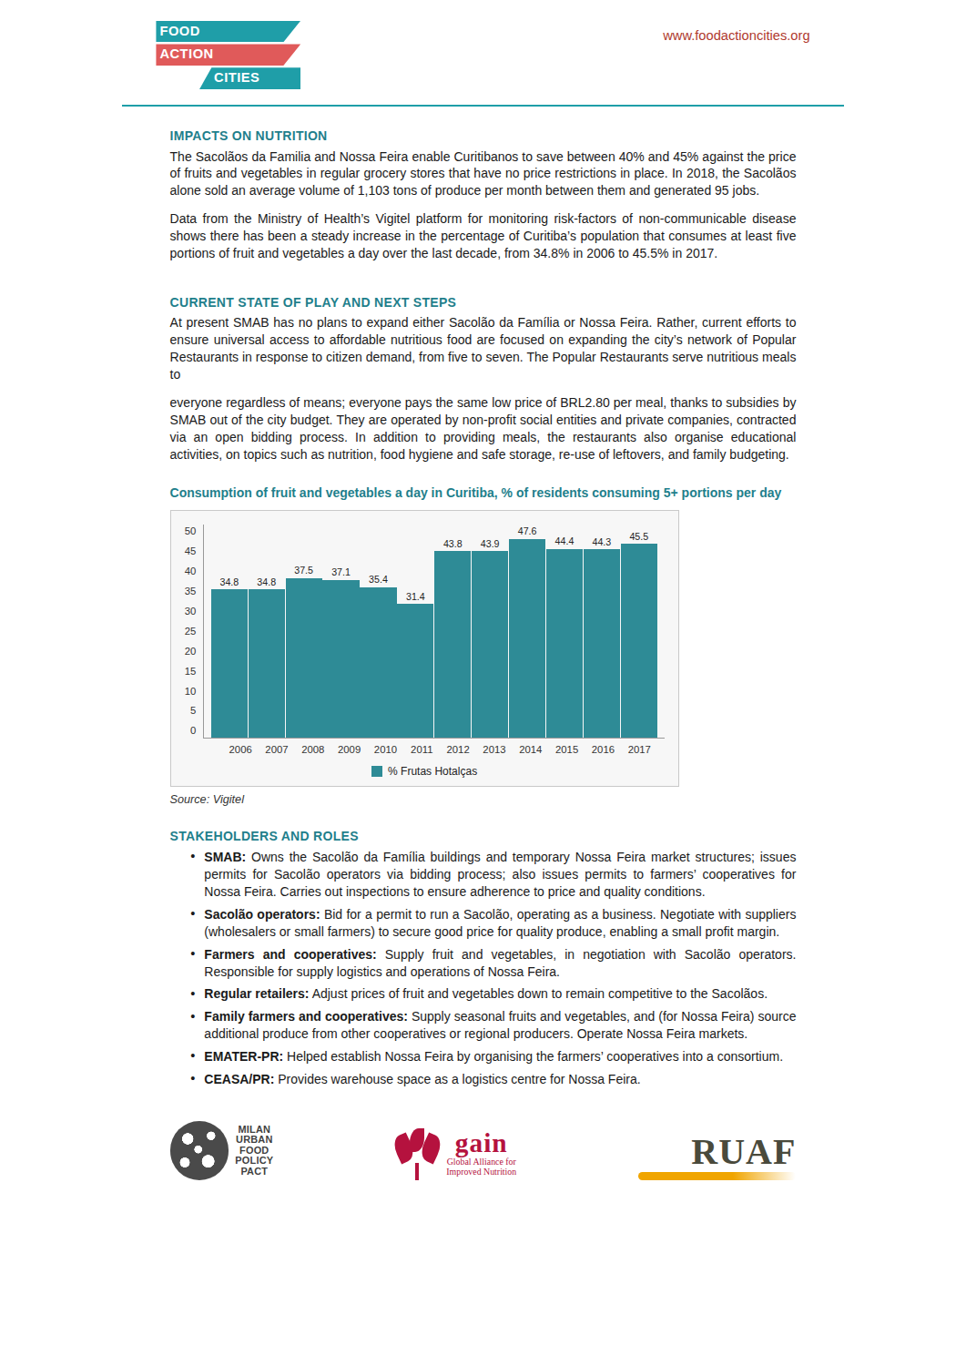FOOD
ACTION
CITIES
www.foodactioncities.org
Impacts on nutrition
The Sacolãos da Familia and Nossa Feira enable Curitibanos to save between 40% and 45% against the price of fruits and vegetables in regular grocery stores that have no price restrictions in place. In 2018, the Sacolãos alone sold an average volume of 1,103 tons of produce per month between them and generated 95 jobs.
Data from the Ministry of Health’s Vigitel platform for monitoring risk-factors of non-communicable disease shows there has been a steady increase in the percentage of Curitiba’s population that consumes at least five portions of fruit and vegetables a day over the last decade, from 34.8% in 2006 to 45.5% in 2017.
Current state of play and next steps
At present SMAB has no plans to expand either Sacolão da Família or Nossa Feira. Rather, current efforts to ensure universal access to affordable nutritious food are focused on expanding the city’s network of Popular Restaurants in response to citizen demand, from five to seven. The Popular Restaurants serve nutritious meals to
everyone regardless of means; everyone pays the same low price of BRL2.80 per meal, thanks to subsidies by SMAB out of the city budget. They are operated by non-profit social entities and private companies, contracted via an open bidding process. In addition to providing meals, the restaurants also organise educational activities, on topics such as nutrition, food hygiene and safe storage, re-use of leftovers, and family budgeting.
Consumption of fruit and vegetables a day in Curitiba, % of residents consuming 5+ portions per day
5045403530 2520151050
34.8
34.8
37.5
37.1
35.4
31.4
43.8
43.9
47.6
44.4
44.3
45.5
200620072008200920102011 201220132014201520162017
% Frutas Hotalças
Source: Vigitel
Stakeholders and roles
SMAB: Owns the Sacolão da Família buildings and temporary Nossa Feira market structures; issues permits for Sacolão operators via bidding process; also issues permits to farmers’ cooperatives for Nossa Feira. Carries out inspections to ensure adherence to price and quality conditions.
Sacolão operators: Bid for a permit to run a Sacolão, operating as a business. Negotiate with suppliers (wholesalers or small farmers) to secure good price for quality produce, enabling a small profit margin.
Farmers and cooperatives: Supply fruit and vegetables, in negotiation with Sacolão operators. Responsible for supply logistics and operations of Nossa Feira.
Regular retailers: Adjust prices of fruit and vegetables down to remain competitive to the Sacolãos.
Family farmers and cooperatives: Supply seasonal fruits and vegetables, and (for Nossa Feira) source additional produce from other cooperatives or regional producers. Operate Nossa Feira markets.
EMATER-PR: Helped establish Nossa Feira by organising the farmers’ cooperatives into a consortium.
CEASA/PR: Provides warehouse space as a logistics centre for Nossa Feira.
MILAN
URBAN
FOOD
POLICY
PACT
gain
Global Alliance for
Improved Nutrition
RUAF